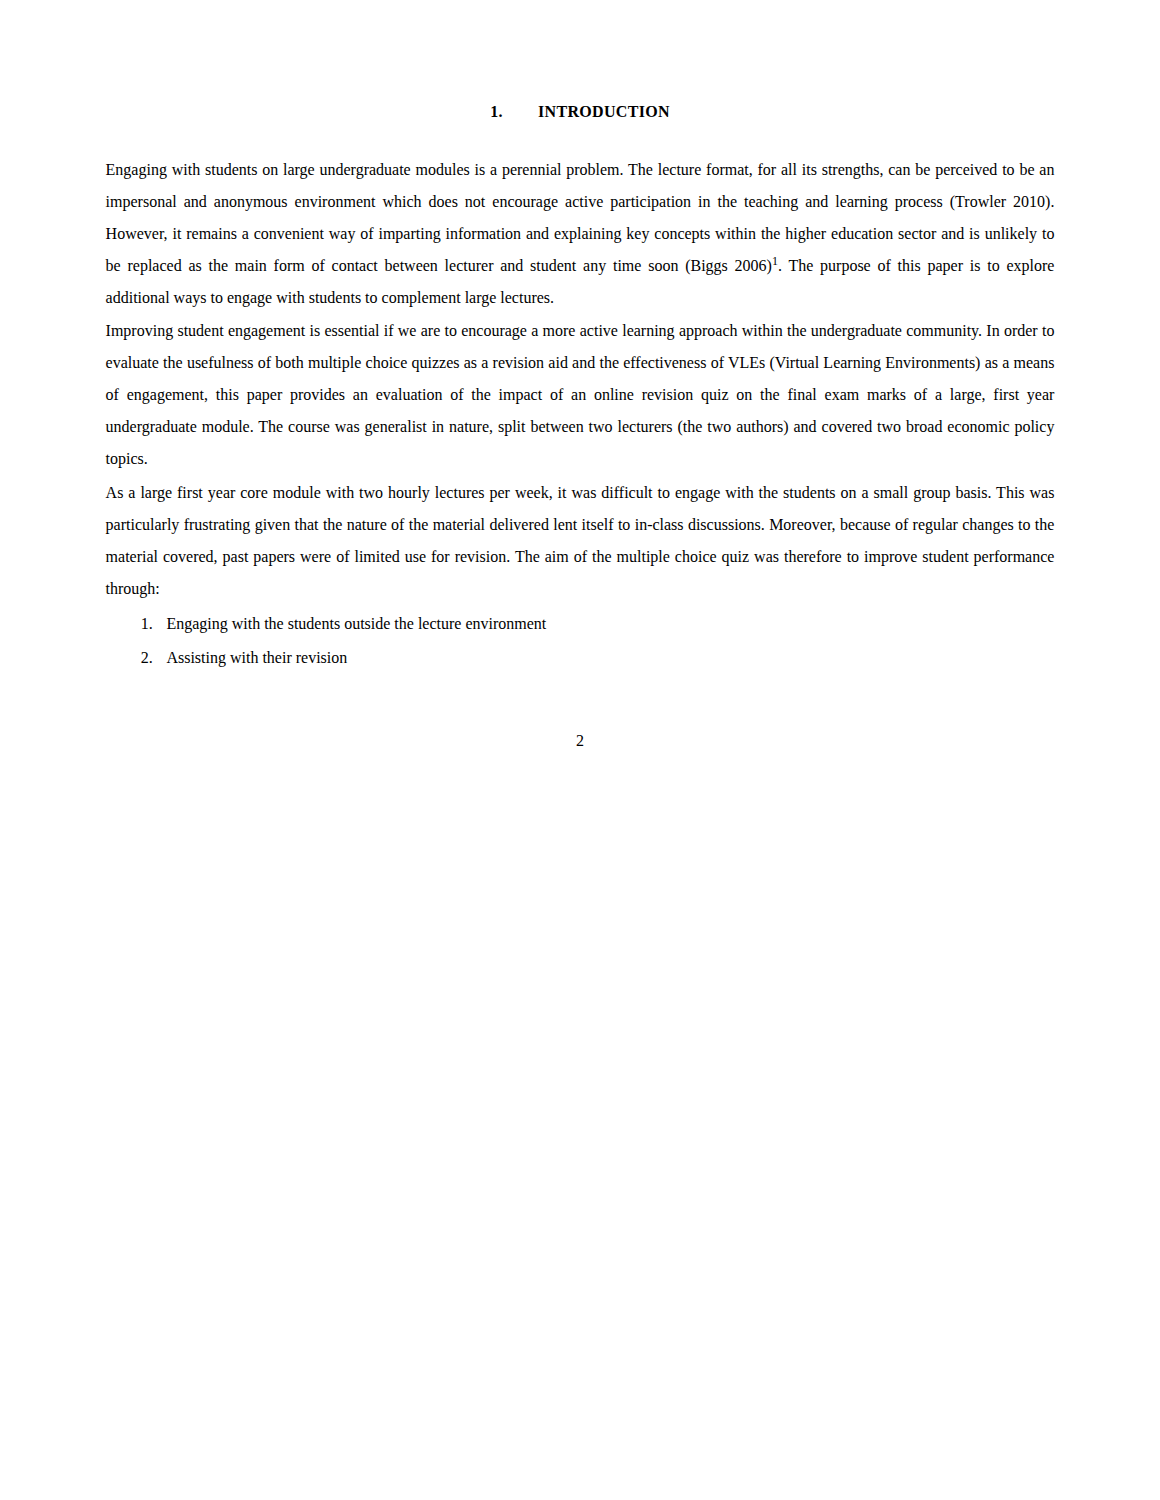1. INTRODUCTION
Engaging with students on large undergraduate modules is a perennial problem. The lecture format, for all its strengths, can be perceived to be an impersonal and anonymous environment which does not encourage active participation in the teaching and learning process (Trowler 2010). However, it remains a convenient way of imparting information and explaining key concepts within the higher education sector and is unlikely to be replaced as the main form of contact between lecturer and student any time soon (Biggs 2006)1. The purpose of this paper is to explore additional ways to engage with students to complement large lectures.
Improving student engagement is essential if we are to encourage a more active learning approach within the undergraduate community. In order to evaluate the usefulness of both multiple choice quizzes as a revision aid and the effectiveness of VLEs (Virtual Learning Environments) as a means of engagement, this paper provides an evaluation of the impact of an online revision quiz on the final exam marks of a large, first year undergraduate module. The course was generalist in nature, split between two lecturers (the two authors) and covered two broad economic policy topics.
As a large first year core module with two hourly lectures per week, it was difficult to engage with the students on a small group basis. This was particularly frustrating given that the nature of the material delivered lent itself to in-class discussions. Moreover, because of regular changes to the material covered, past papers were of limited use for revision. The aim of the multiple choice quiz was therefore to improve student performance through:
Engaging with the students outside the lecture environment
Assisting with their revision
2